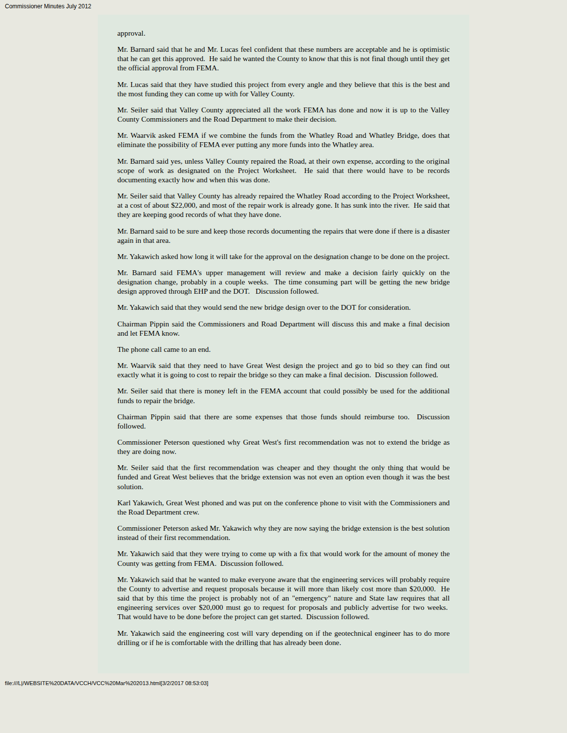Commissioner Minutes July 2012
approval.
Mr. Barnard said that he and Mr. Lucas feel confident that these numbers are acceptable and he is optimistic that he can get this approved. He said he wanted the County to know that this is not final though until they get the official approval from FEMA.
Mr. Lucas said that they have studied this project from every angle and they believe that this is the best and the most funding they can come up with for Valley County.
Mr. Seiler said that Valley County appreciated all the work FEMA has done and now it is up to the Valley County Commissioners and the Road Department to make their decision.
Mr. Waarvik asked FEMA if we combine the funds from the Whatley Road and Whatley Bridge, does that eliminate the possibility of FEMA ever putting any more funds into the Whatley area.
Mr. Barnard said yes, unless Valley County repaired the Road, at their own expense, according to the original scope of work as designated on the Project Worksheet. He said that there would have to be records documenting exactly how and when this was done.
Mr. Seiler said that Valley County has already repaired the Whatley Road according to the Project Worksheet, at a cost of about $22,000, and most of the repair work is already gone. It has sunk into the river. He said that they are keeping good records of what they have done.
Mr. Barnard said to be sure and keep those records documenting the repairs that were done if there is a disaster again in that area.
Mr. Yakawich asked how long it will take for the approval on the designation change to be done on the project.
Mr. Barnard said FEMA's upper management will review and make a decision fairly quickly on the designation change, probably in a couple weeks. The time consuming part will be getting the new bridge design approved through EHP and the DOT. Discussion followed.
Mr. Yakawich said that they would send the new bridge design over to the DOT for consideration.
Chairman Pippin said the Commissioners and Road Department will discuss this and make a final decision and let FEMA know.
The phone call came to an end.
Mr. Waarvik said that they need to have Great West design the project and go to bid so they can find out exactly what it is going to cost to repair the bridge so they can make a final decision. Discussion followed.
Mr. Seiler said that there is money left in the FEMA account that could possibly be used for the additional funds to repair the bridge.
Chairman Pippin said that there are some expenses that those funds should reimburse too. Discussion followed.
Commissioner Peterson questioned why Great West's first recommendation was not to extend the bridge as they are doing now.
Mr. Seiler said that the first recommendation was cheaper and they thought the only thing that would be funded and Great West believes that the bridge extension was not even an option even though it was the best solution.
Karl Yakawich, Great West phoned and was put on the conference phone to visit with the Commissioners and the Road Department crew.
Commissioner Peterson asked Mr. Yakawich why they are now saying the bridge extension is the best solution instead of their first recommendation.
Mr. Yakawich said that they were trying to come up with a fix that would work for the amount of money the County was getting from FEMA. Discussion followed.
Mr. Yakawich said that he wanted to make everyone aware that the engineering services will probably require the County to advertise and request proposals because it will more than likely cost more than $20,000. He said that by this time the project is probably not of an "emergency" nature and State law requires that all engineering services over $20,000 must go to request for proposals and publicly advertise for two weeks. That would have to be done before the project can get started. Discussion followed.
Mr. Yakawich said the engineering cost will vary depending on if the geotechnical engineer has to do more drilling or if he is comfortable with the drilling that has already been done.
file:///L|/WEBSITE%20DATA/VCCH/VCC%20Mar%202013.html[3/2/2017 08:53:03]